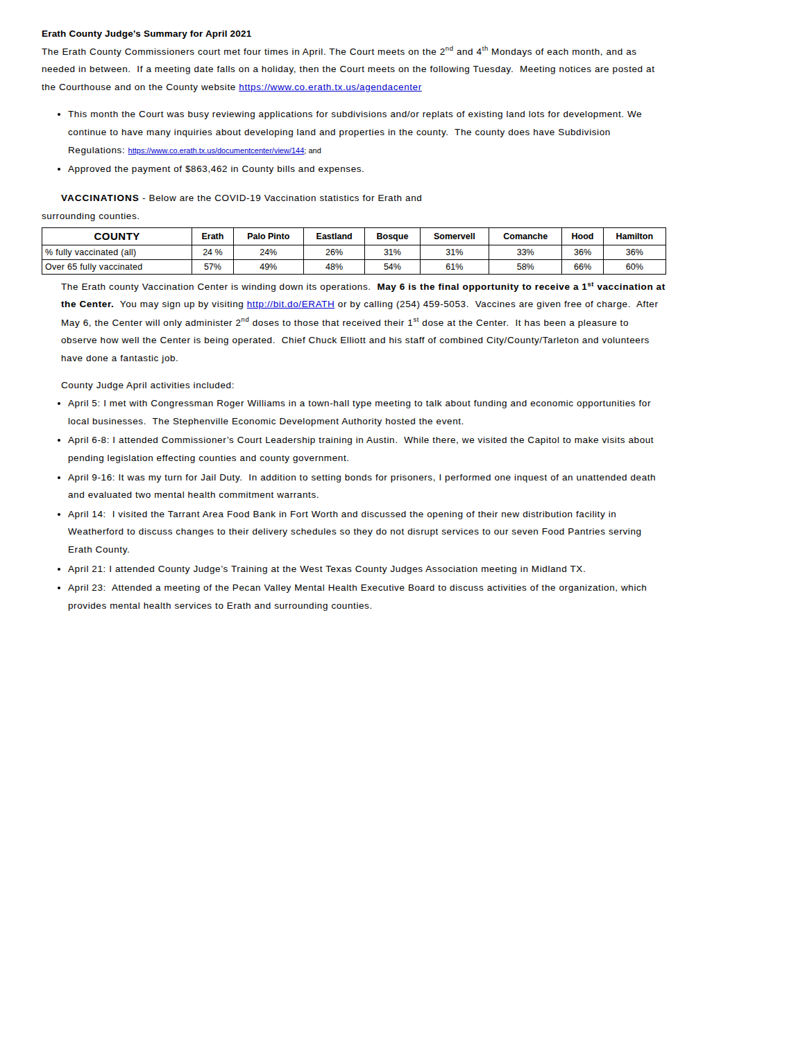Erath County Judge’s Summary for April 2021
The Erath County Commissioners court met four times in April. The Court meets on the 2nd and 4th Mondays of each month, and as needed in between. If a meeting date falls on a holiday, then the Court meets on the following Tuesday. Meeting notices are posted at the Courthouse and on the County website https://www.co.erath.tx.us/agendacenter
This month the Court was busy reviewing applications for subdivisions and/or replats of existing land lots for development. We continue to have many inquiries about developing land and properties in the county. The county does have Subdivision Regulations: https://www.co.erath.tx.us/documentcenter/view/144; and
Approved the payment of $863,462 in County bills and expenses.
VACCINATIONS - Below are the COVID-19 Vaccination statistics for Erath and
surrounding counties.
| COUNTY | Erath | Palo Pinto | Eastland | Bosque | Somervell | Comanche | Hood | Hamilton |
| --- | --- | --- | --- | --- | --- | --- | --- | --- |
| % fully vaccinated (all) | 24 % | 24% | 26% | 31% | 31% | 33% | 36% | 36% |
| Over 65 fully vaccinated | 57% | 49% | 48% | 54% | 61% | 58% | 66% | 60% |
The Erath county Vaccination Center is winding down its operations. May 6 is the final opportunity to receive a 1st vaccination at the Center. You may sign up by visiting http://bit.do/ERATH or by calling (254) 459-5053. Vaccines are given free of charge. After May 6, the Center will only administer 2nd doses to those that received their 1st dose at the Center. It has been a pleasure to observe how well the Center is being operated. Chief Chuck Elliott and his staff of combined City/County/Tarleton and volunteers have done a fantastic job.
County Judge April activities included:
April 5: I met with Congressman Roger Williams in a town-hall type meeting to talk about funding and economic opportunities for local businesses. The Stephenville Economic Development Authority hosted the event.
April 6-8: I attended Commissioner’s Court Leadership training in Austin. While there, we visited the Capitol to make visits about pending legislation effecting counties and county government.
April 9-16: It was my turn for Jail Duty. In addition to setting bonds for prisoners, I performed one inquest of an unattended death and evaluated two mental health commitment warrants.
April 14: I visited the Tarrant Area Food Bank in Fort Worth and discussed the opening of their new distribution facility in Weatherford to discuss changes to their delivery schedules so they do not disrupt services to our seven Food Pantries serving Erath County.
April 21: I attended County Judge’s Training at the West Texas County Judges Association meeting in Midland TX.
April 23: Attended a meeting of the Pecan Valley Mental Health Executive Board to discuss activities of the organization, which provides mental health services to Erath and surrounding counties.